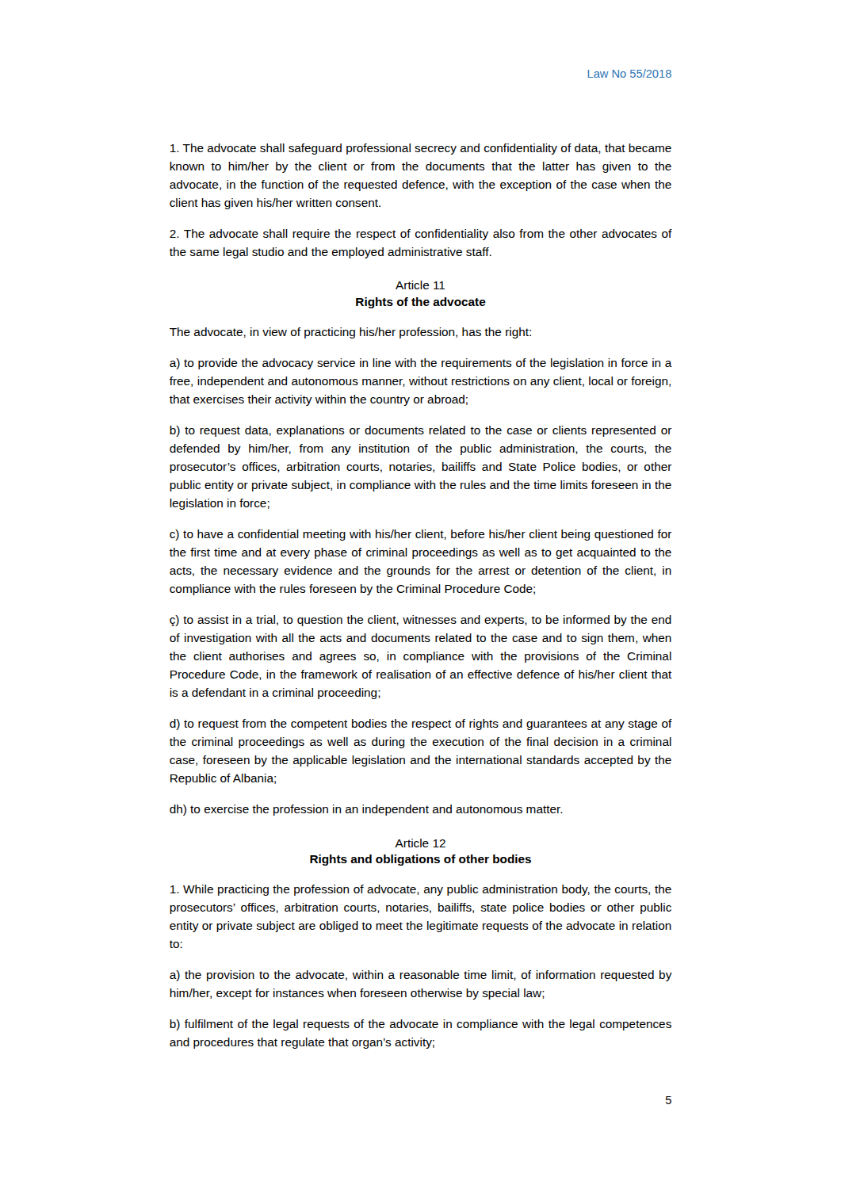Law No 55/2018
1. The advocate shall safeguard professional secrecy and confidentiality of data, that became known to him/her by the client or from the documents that the latter has given to the advocate, in the function of the requested defence, with the exception of the case when the client has given his/her written consent.
2. The advocate shall require the respect of confidentiality also from the other advocates of the same legal studio and the employed administrative staff.
Article 11 Rights of the advocate
The advocate, in view of practicing his/her profession, has the right:
a) to provide the advocacy service in line with the requirements of the legislation in force in a free, independent and autonomous manner, without restrictions on any client, local or foreign, that exercises their activity within the country or abroad;
b) to request data, explanations or documents related to the case or clients represented or defended by him/her, from any institution of the public administration, the courts, the prosecutor’s offices, arbitration courts, notaries, bailiffs and State Police bodies, or other public entity or private subject, in compliance with the rules and the time limits foreseen in the legislation in force;
c) to have a confidential meeting with his/her client, before his/her client being questioned for the first time and at every phase of criminal proceedings as well as to get acquainted to the acts, the necessary evidence and the grounds for the arrest or detention of the client, in compliance with the rules foreseen by the Criminal Procedure Code;
ç) to assist in a trial, to question the client, witnesses and experts, to be informed by the end of investigation with all the acts and documents related to the case and to sign them, when the client authorises and agrees so, in compliance with the provisions of the Criminal Procedure Code, in the framework of realisation of an effective defence of his/her client that is a defendant in a criminal proceeding;
d) to request from the competent bodies the respect of rights and guarantees at any stage of the criminal proceedings as well as during the execution of the final decision in a criminal case, foreseen by the applicable legislation and the international standards accepted by the Republic of Albania;
dh) to exercise the profession in an independent and autonomous matter.
Article 12 Rights and obligations of other bodies
1. While practicing the profession of advocate, any public administration body, the courts, the prosecutors’ offices, arbitration courts, notaries, bailiffs, state police bodies or other public entity or private subject are obliged to meet the legitimate requests of the advocate in relation to:
a) the provision to the advocate, within a reasonable time limit, of information requested by him/her, except for instances when foreseen otherwise by special law;
b) fulfilment of the legal requests of the advocate in compliance with the legal competences and procedures that regulate that organ’s activity;
5